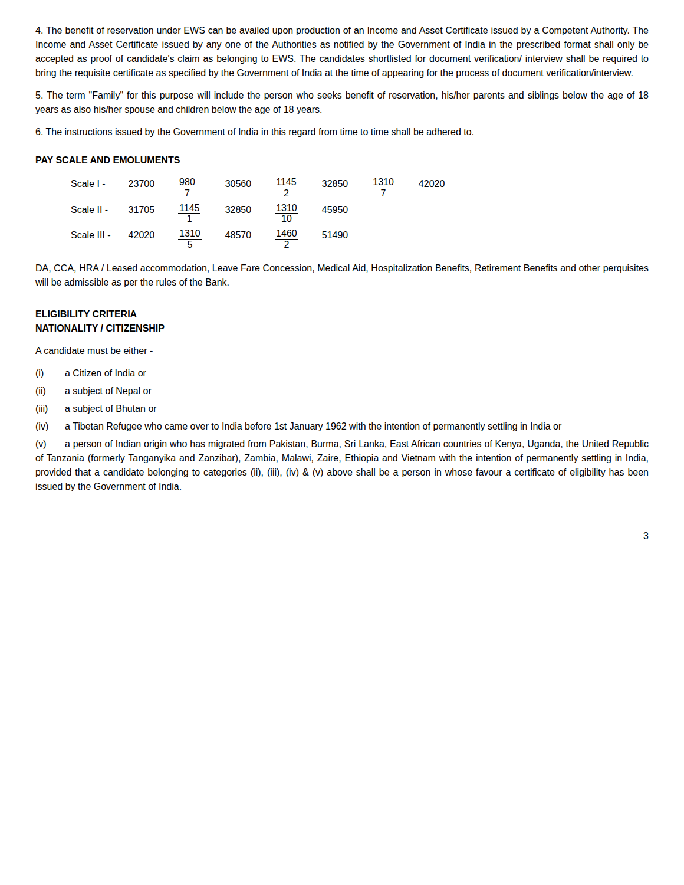4. The benefit of reservation under EWS can be availed upon production of an Income and Asset Certificate issued by a Competent Authority. The Income and Asset Certificate issued by any one of the Authorities as notified by the Government of India in the prescribed format shall only be accepted as proof of candidate's claim as belonging to EWS. The candidates shortlisted for document verification/ interview shall be required to bring the requisite certificate as specified by the Government of India at the time of appearing for the process of document verification/interview.
5. The term "Family" for this purpose will include the person who seeks benefit of reservation, his/her parents and siblings below the age of 18 years as also his/her spouse and children below the age of 18 years.
6. The instructions issued by the Government of India in this regard from time to time shall be adhered to.
PAY SCALE AND EMOLUMENTS
| Scale I - | 23700 | 980 7 | 30560 | 1145 2 | 32850 | 1310 7 | 42020 |
| Scale II - | 31705 | 1145 1 | 32850 | 1310 10 | 45950 | | |
| Scale III - | 42020 | 1310 5 | 48570 | 1460 2 | 51490 | | |
DA, CCA, HRA / Leased accommodation, Leave Fare Concession, Medical Aid, Hospitalization Benefits, Retirement Benefits and other perquisites will be admissible as per the rules of the Bank.
ELIGIBILITY CRITERIA
NATIONALITY / CITIZENSHIP
A candidate must be either -
(i) a Citizen of India or
(ii) a subject of Nepal or
(iii) a subject of Bhutan or
(iv) a Tibetan Refugee who came over to India before 1st January 1962 with the intention of permanently settling in India or
(v) a person of Indian origin who has migrated from Pakistan, Burma, Sri Lanka, East African countries of Kenya, Uganda, the United Republic of Tanzania (formerly Tanganyika and Zanzibar), Zambia, Malawi, Zaire, Ethiopia and Vietnam with the intention of permanently settling in India, provided that a candidate belonging to categories (ii), (iii), (iv) & (v) above shall be a person in whose favour a certificate of eligibility has been issued by the Government of India.
3